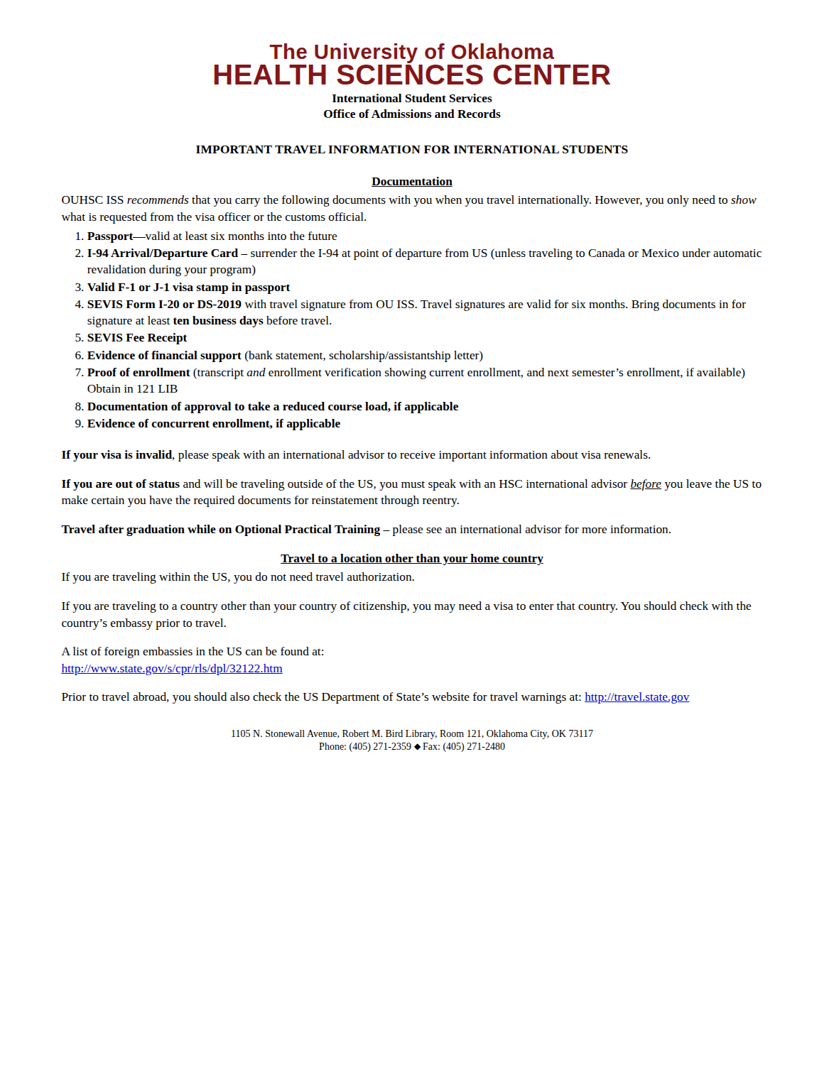The University of Oklahoma HEALTH SCIENCES CENTER
International Student Services
Office of Admissions and Records
IMPORTANT TRAVEL INFORMATION FOR INTERNATIONAL STUDENTS
Documentation
OUHSC ISS recommends that you carry the following documents with you when you travel internationally. However, you only need to show what is requested from the visa officer or the customs official.
Passport—valid at least six months into the future
I-94 Arrival/Departure Card – surrender the I-94 at point of departure from US (unless traveling to Canada or Mexico under automatic revalidation during your program)
Valid F-1 or J-1 visa stamp in passport
SEVIS Form I-20 or DS-2019 with travel signature from OU ISS. Travel signatures are valid for six months. Bring documents in for signature at least ten business days before travel.
SEVIS Fee Receipt
Evidence of financial support (bank statement, scholarship/assistantship letter)
Proof of enrollment (transcript and enrollment verification showing current enrollment, and next semester’s enrollment, if available) Obtain in 121 LIB
Documentation of approval to take a reduced course load, if applicable
Evidence of concurrent enrollment, if applicable
If your visa is invalid, please speak with an international advisor to receive important information about visa renewals.
If you are out of status and will be traveling outside of the US, you must speak with an HSC international advisor before you leave the US to make certain you have the required documents for reinstatement through reentry.
Travel after graduation while on Optional Practical Training – please see an international advisor for more information.
Travel to a location other than your home country
If you are traveling within the US, you do not need travel authorization.
If you are traveling to a country other than your country of citizenship, you may need a visa to enter that country. You should check with the country’s embassy prior to travel.
A list of foreign embassies in the US can be found at:
http://www.state.gov/s/cpr/rls/dpl/32122.htm
Prior to travel abroad, you should also check the US Department of State’s website for travel warnings at: http://travel.state.gov
1105 N. Stonewall Avenue, Robert M. Bird Library, Room 121, Oklahoma City, OK 73117
Phone: (405) 271-2359 ◆ Fax: (405) 271-2480